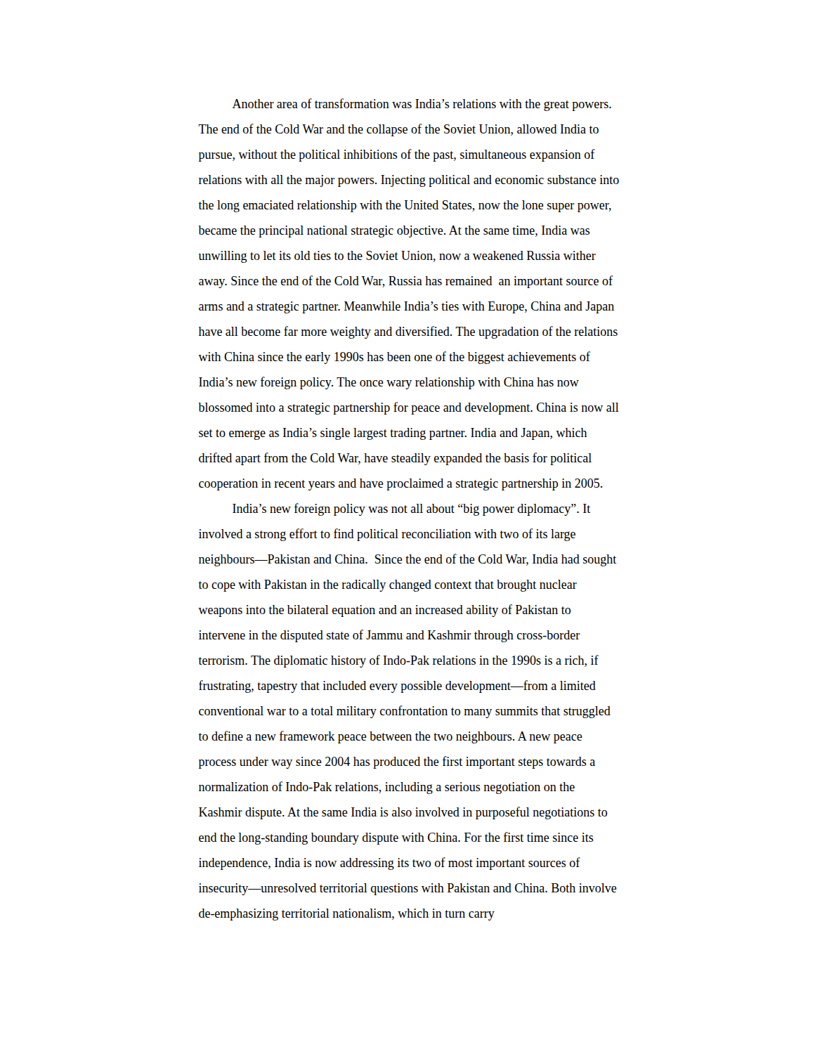Another area of transformation was India’s relations with the great powers. The end of the Cold War and the collapse of the Soviet Union, allowed India to pursue, without the political inhibitions of the past, simultaneous expansion of relations with all the major powers. Injecting political and economic substance into the long emaciated relationship with the United States, now the lone super power, became the principal national strategic objective. At the same time, India was unwilling to let its old ties to the Soviet Union, now a weakened Russia wither away. Since the end of the Cold War, Russia has remained an important source of arms and a strategic partner. Meanwhile India’s ties with Europe, China and Japan have all become far more weighty and diversified. The upgradation of the relations with China since the early 1990s has been one of the biggest achievements of India’s new foreign policy. The once wary relationship with China has now blossomed into a strategic partnership for peace and development. China is now all set to emerge as India’s single largest trading partner. India and Japan, which drifted apart from the Cold War, have steadily expanded the basis for political cooperation in recent years and have proclaimed a strategic partnership in 2005.
India’s new foreign policy was not all about “big power diplomacy”. It involved a strong effort to find political reconciliation with two of its large neighbours—Pakistan and China. Since the end of the Cold War, India had sought to cope with Pakistan in the radically changed context that brought nuclear weapons into the bilateral equation and an increased ability of Pakistan to intervene in the disputed state of Jammu and Kashmir through cross-border terrorism. The diplomatic history of Indo-Pak relations in the 1990s is a rich, if frustrating, tapestry that included every possible development—from a limited conventional war to a total military confrontation to many summits that struggled to define a new framework peace between the two neighbours. A new peace process under way since 2004 has produced the first important steps towards a normalization of Indo-Pak relations, including a serious negotiation on the Kashmir dispute. At the same India is also involved in purposeful negotiations to end the long-standing boundary dispute with China. For the first time since its independence, India is now addressing its two of most important sources of insecurity—unresolved territorial questions with Pakistan and China. Both involve de-emphasizing territorial nationalism, which in turn carry